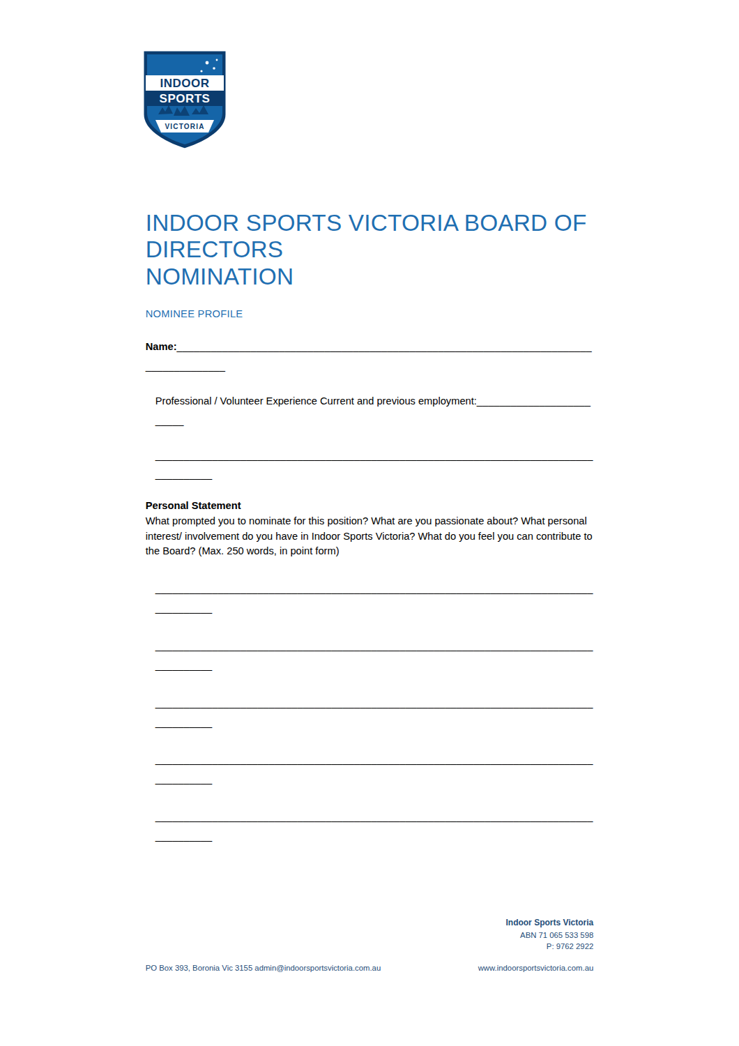INDOOR SPORTS VICTORIA
INDOOR SPORTS VICTORIA BOARD OF DIRECTORS
NOMINATION
NOMINEE PROFILE
Name:_______________________________________________________________________________________
Professional / Volunteer Experience Current and previous employment:_________________________
_______________________________________________________________________________________
Personal Statement
What prompted you to nominate for this position? What are you passionate about? What personal interest/ involvement do you have in Indoor Sports Victoria? What do you feel you can contribute to the Board? (Max. 250 words, in point form)
_______________________________________________________________________________________
_______________________________________________________________________________________
_______________________________________________________________________________________
_______________________________________________________________________________________
_______________________________________________________________________________________
Indoor Sports Victoria
ABN 71 065 533 598
P: 9762 2922
PO Box 393, Boronia Vic 3155 admin@indoorsportsvictoria.com.au
www.indoorsportsvictoria.com.au